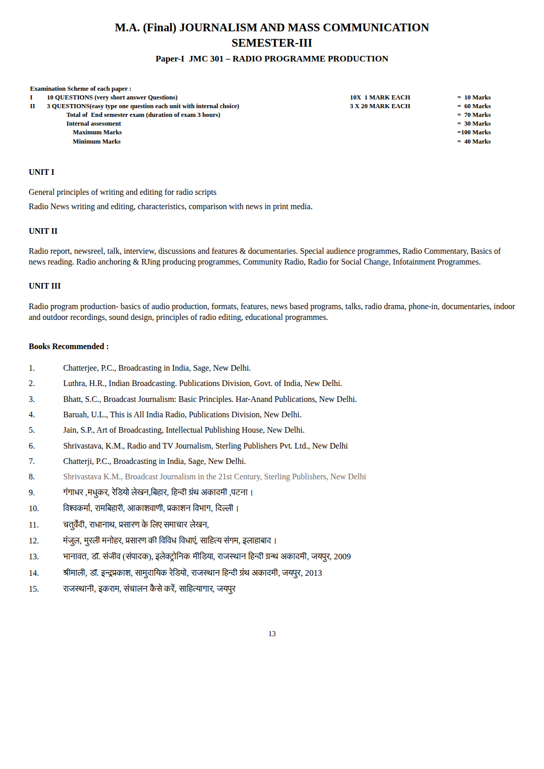M.A. (Final) JOURNALISM AND MASS COMMUNICATION
SEMESTER-III
Paper-I JMC 301 – RADIO PROGRAMME PRODUCTION
| Examination Scheme of each paper : | | |
| I | 10 QUESTIONS (very short answer Questions) | 10X 1 MARK EACH | = 10 Marks |
| II | 3 QUESTIONS(easy type one question each unit with internal choice) | 3 X 20 MARK EACH | = 60 Marks |
| | Total of End semester exam (duration of exam 3 hours) | | = 70 Marks |
| | Internal assessment | | = 30 Marks |
| | Maximum Marks | | =100 Marks |
| | Minimum Marks | | = 40 Marks |
UNIT I
General principles of writing and editing for radio scripts
Radio News writing and editing, characteristics, comparison with news in print media.
UNIT II
Radio report, newsreel, talk, interview, discussions and features & documentaries. Special audience programmes, Radio Commentary, Basics of news reading. Radio anchoring & RJing producing programmes, Community Radio, Radio for Social Change, Infotainment Programmes.
UNIT III
Radio program production- basics of audio production, formats, features, news based programs, talks, radio drama, phone-in, documentaries, indoor and outdoor recordings, sound design, principles of radio editing, educational programmes.
Books Recommended :
1. Chatterjee, P.C., Broadcasting in India, Sage, New Delhi.
2. Luthra, H.R., Indian Broadcasting. Publications Division, Govt. of India, New Delhi.
3. Bhatt, S.C., Broadcast Journalism: Basic Principles. Har-Anand Publications, New Delhi.
4. Baruah, U.L., This is All India Radio, Publications Division, New Delhi.
5. Jain, S.P., Art of Broadcasting, Intellectual Publishing House, New Delhi.
6. Shrivastava, K.M., Radio and TV Journalism, Sterling Publishers Pvt. Ltd., New Delhi
7. Chatterji, P.C., Broadcasting in India, Sage, New Delhi.
8. Shrivastava K.M., Broadcast Journalism in the 21st Century, Sterling Publishers, New Delhi
9. गंगाधर ,मधुकर, रेडियो लेखन,बिहार, हिन्दी ग्रंथ अकादमी ,पटना।
10. विश्वकर्मा, रामबिहारी, आकाशवाणी, प्रकाशन विभाग, दिल्ली।
11. चतुर्वेदी, राधानाथ, प्रसारण के लिए समाचार लेखन,
12. मंजुल, मुरली मनोहर, प्रसारण की विविध विधाएं, साहित्य संगम, इलाहाबाद।
13. भानावत, डॉ. संजीव (संपादक), इलेक्ट्रोनिक मीडिया, राजस्थान हिन्दी ग्रन्थ अकादमी, जयपुर, 2009
14. श्रीमाली, डॉ. इन्द्रप्रकाश, सामुदायिक रेडियो, राजस्थान हिन्दी ग्रंथ अकादमी, जयपुर, 2013
15. राजस्थानी, इकराम, संचालन कैसे करें, साहित्यागार, जयपुर
13